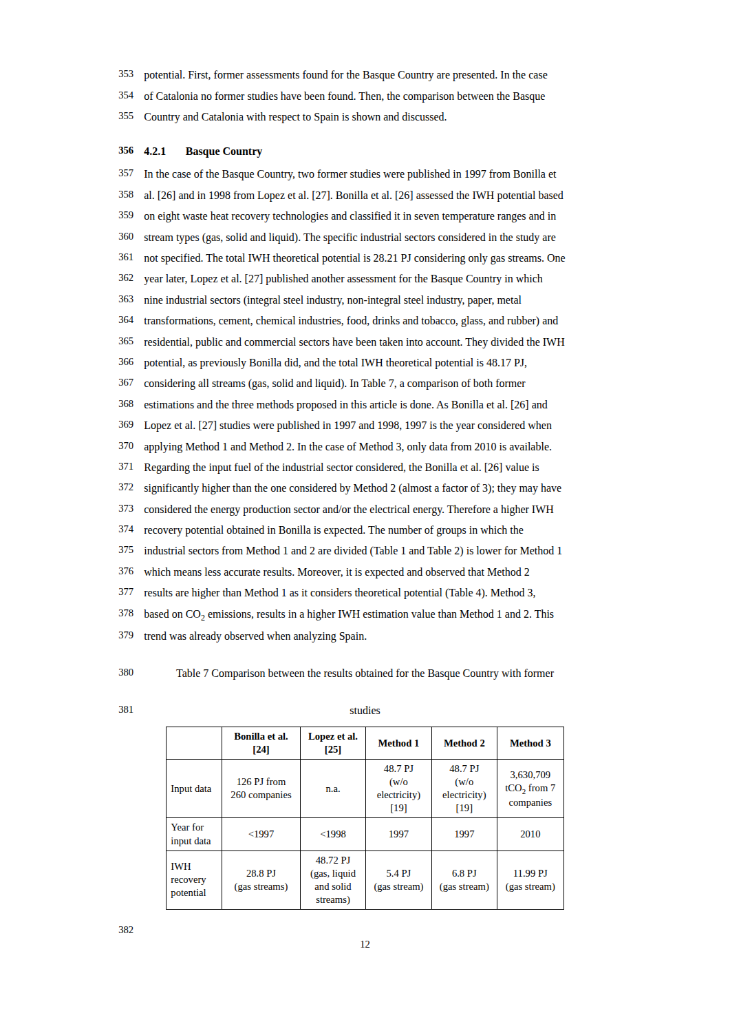353potential. First, former assessments found for the Basque Country are presented. In the case
354of Catalonia no former studies have been found. Then, the comparison between the Basque
355 Country and Catalonia with respect to Spain is shown and discussed.
3564.2.1 Basque Country
357 In the case of the Basque Country, two former studies were published in 1997 from Bonilla et
358al. [26] and in 1998 from Lopez et al. [27]. Bonilla et al. [26] assessed the IWH potential based
359on eight waste heat recovery technologies and classified it in seven temperature ranges and in
360stream types (gas, solid and liquid). The specific industrial sectors considered in the study are
361not specified. The total IWH theoretical potential is 28.21 PJ considering only gas streams. One
362year later, Lopez et al. [27] published another assessment for the Basque Country in which
363nine industrial sectors (integral steel industry, non-integral steel industry, paper, metal
364transformations, cement, chemical industries, food, drinks and tobacco, glass, and rubber) and
365residential, public and commercial sectors have been taken into account. They divided the IWH
366potential, as previously Bonilla did, and the total IWH theoretical potential is 48.17 PJ,
367considering all streams (gas, solid and liquid). In Table 7, a comparison of both former
368estimations and the three methods proposed in this article is done. As Bonilla et al. [26] and
369 Lopez et al. [27] studies were published in 1997 and 1998, 1997 is the year considered when
370applying Method 1 and Method 2. In the case of Method 3, only data from 2010 is available.
371 Regarding the input fuel of the industrial sector considered, the Bonilla et al. [26] value is
372significantly higher than the one considered by Method 2 (almost a factor of 3); they may have
373considered the energy production sector and/or the electrical energy. Therefore a higher IWH
374recovery potential obtained in Bonilla is expected. The number of groups in which the
375industrial sectors from Method 1 and 2 are divided (Table 1 and Table 2) is lower for Method 1
376which means less accurate results. Moreover, it is expected and observed that Method 2
377results are higher than Method 1 as it considers theoretical potential (Table 4). Method 3,
378based on CO2 emissions, results in a higher IWH estimation value than Method 1 and 2. This
379trend was already observed when analyzing Spain.
380 Table 7 Comparison between the results obtained for the Basque Country with former
381studies
| | Bonilla et al. [24] | Lopez et al. [25] | Method 1 | Method 2 | Method 3 |
| --- | --- | --- | --- | --- | --- |
| Input data | 126 PJ from 260 companies | n.a. | 48.7 PJ (w/o electricity) [19] | 48.7 PJ (w/o electricity) [19] | 3,630,709 tCO 2 from 7 companies |
| Year for input data | <1997 | <1998 | 1997 | 1997 | 2010 |
| IWH recovery potential | 28.8 PJ (gas streams) | 48.72 PJ (gas, liquid and solid streams) | 5.4 PJ (gas stream) | 6.8 PJ (gas stream) | 11.99 PJ (gas stream) |
382
12